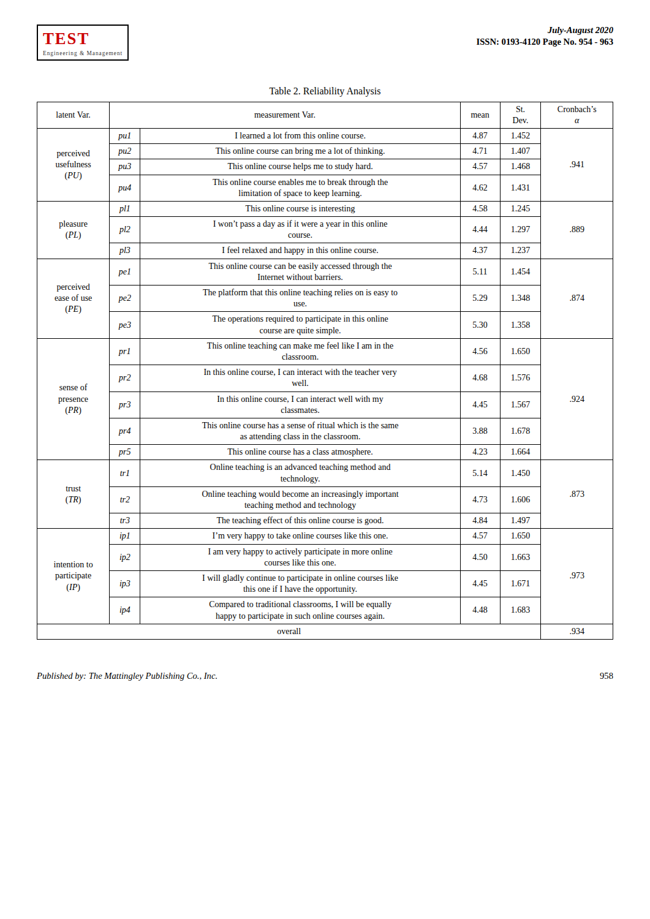TESTEngineering & Management
July-August 2020
ISSN: 0193-4120 Page No. 954 - 963
Table 2. Reliability Analysis
| latent Var. | measurement Var. | mean | St. Dev. | Cronbach’s α |
| --- | --- | --- | --- | --- |
| perceived usefulness ( PU ) | pu 1 | I learned a lot from this online course. | 4.87 | 1.452 | .941 |
| pu 2 | This online course can bring me a lot of thinking. | 4.71 | 1.407 |
| pu 3 | This online course helps me to study hard. | 4.57 | 1.468 |
| pu 4 | This online course enables me to break through the limitation of space to keep learning. | 4.62 | 1.431 |
| pleasure ( PL ) | pl 1 | This online course is interesting | 4.58 | 1.245 | .889 |
| pl 2 | I won’t pass a day as if it were a year in this online course. | 4.44 | 1.297 |
| pl 3 | I feel relaxed and happy in this online course. | 4.37 | 1.237 |
| perceived ease of use ( PE ) | pe 1 | This online course can be easily accessed through the Internet without barriers. | 5.11 | 1.454 | .874 |
| pe 2 | The platform that this online teaching relies on is easy to use. | 5.29 | 1.348 |
| pe 3 | The operations required to participate in this online course are quite simple. | 5.30 | 1.358 |
| sense of presence ( PR ) | pr 1 | This online teaching can make me feel like I am in the classroom. | 4.56 | 1.650 | .924 |
| pr 2 | In this online course, I can interact with the teacher very well. | 4.68 | 1.576 |
| pr 3 | In this online course, I can interact well with my classmates. | 4.45 | 1.567 |
| pr 4 | This online course has a sense of ritual which is the same as attending class in the classroom. | 3.88 | 1.678 |
| pr 5 | This online course has a class atmosphere. | 4.23 | 1.664 |
| trust ( TR ) | tr 1 | Online teaching is an advanced teaching method and technology. | 5.14 | 1.450 | .873 |
| tr 2 | Online teaching would become an increasingly important teaching method and technology | 4.73 | 1.606 |
| tr 3 | The teaching effect of this online course is good. | 4.84 | 1.497 |
| intention to participate ( IP ) | ip 1 | I’m very happy to take online courses like this one. | 4.57 | 1.650 | .973 |
| ip 2 | I am very happy to actively participate in more online courses like this one. | 4.50 | 1.663 |
| ip 3 | I will gladly continue to participate in online courses like this one if I have the opportunity. | 4.45 | 1.671 |
| ip 4 | Compared to traditional classrooms, I will be equally happy to participate in such online courses again. | 4.48 | 1.683 |
| overall | .934 |
Published by: The Mattingley Publishing Co., Inc.
958